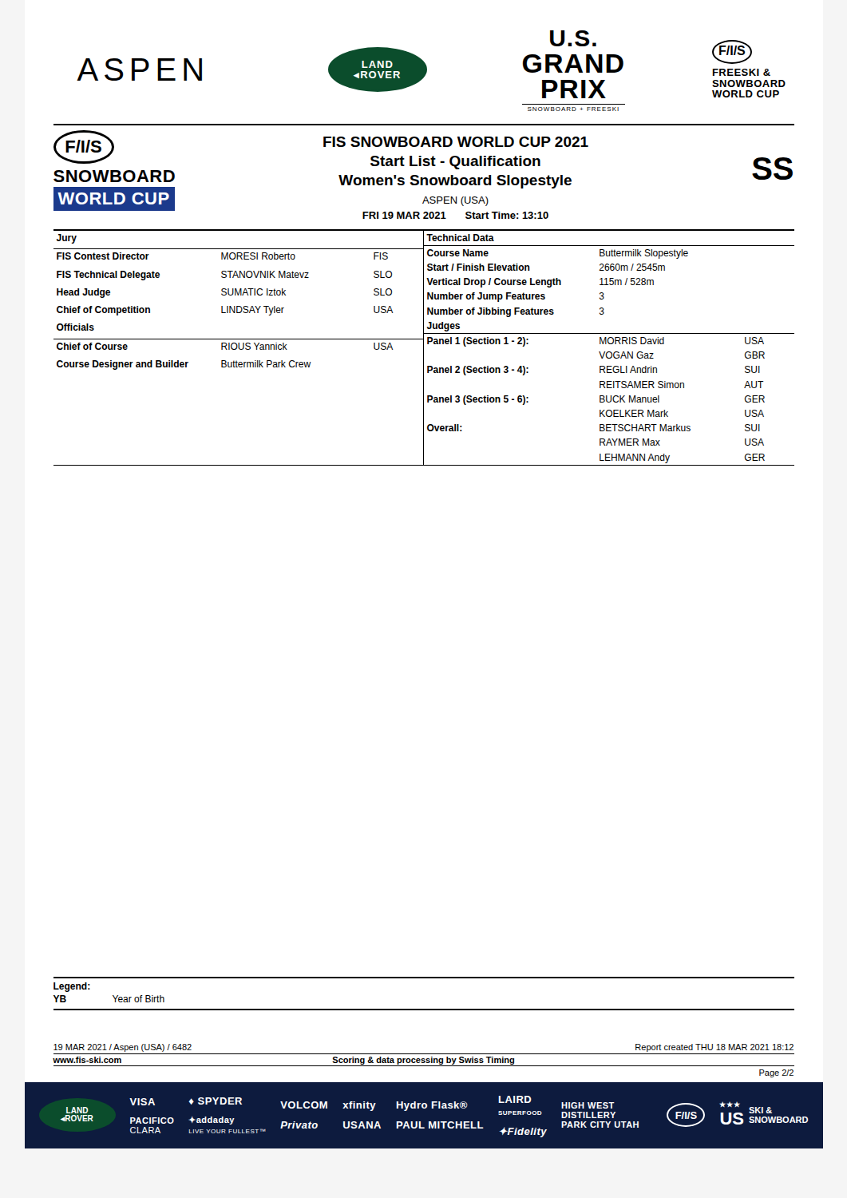ASPEN
LAND
◂ROVER
U.S.
GRAND
PRIX
SNOWBOARD + FREESKI
F/I/S
FREESKI &
SNOWBOARD
WORLD CUP
F/I/S
SNOWBOARD
WORLD CUP
FIS SNOWBOARD WORLD CUP 2021
Start List - Qualification
Women's Snowboard Slopestyle
ASPEN (USA)
FRI 19 MAR 2021 Start Time: 13:10
SS
| Jury |
| --- |
| FIS Contest Director | MORESI Roberto | FIS |
| FIS Technical Delegate | STANOVNIK Matevz | SLO |
| Head Judge | SUMATIC Iztok | SLO |
| Chief of Competition | LINDSAY Tyler | USA |
| Officials |
| Chief of Course | RIOUS Yannick | USA |
| Course Designer and Builder | Buttermilk Park Crew | |
| Technical Data |
| --- |
| Course Name | Buttermilk Slopestyle | |
| Start / Finish Elevation | 2660m / 2545m | |
| Vertical Drop / Course Length | 115m / 528m | |
| Number of Jump Features | 3 | |
| Number of Jibbing Features | 3 | |
| Judges |
| Panel 1 (Section 1 - 2): | MORRIS David | USA |
| | VOGAN Gaz | GBR |
| Panel 2 (Section 3 - 4): | REGLI Andrin | SUI |
| | REITSAMER Simon | AUT |
| Panel 3 (Section 5 - 6): | BUCK Manuel | GER |
| | KOELKER Mark | USA |
| Overall: | BETSCHART Markus | SUI |
| | RAYMER Max | USA |
| | LEHMANN Andy | GER |
| Legend: |
| YB | Year of Birth |
19 MAR 2021 / Aspen (USA) / 6482
Report created THU 18 MAR 2021 18:12
www.fis-ski.com
Scoring & data processing by Swiss Timing
Page 2/2
LAND
◂ROVER
VISA
PACIFICO
CLARA
♦ SPYDER
✦addaday
LIVE YOUR FULLEST™
VOLCOM
Privato
xfinity
USANA
Hydro Flask®
PAUL MITCHELL
LAIRD
SUPERFOOD
✦Fidelity
HIGH WEST
DISTILLERY
PARK CITY UTAH
F/I/S
★★★
US
SKI &
SNOWBOARD